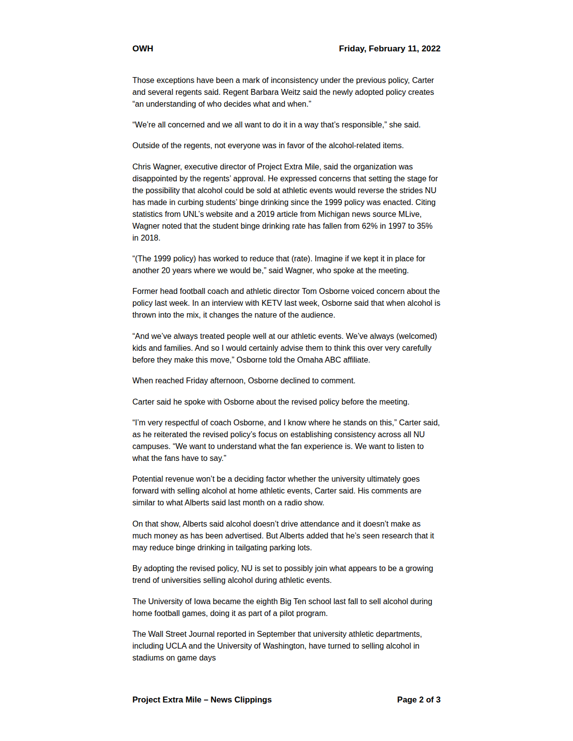OWH Friday, February 11, 2022
Those exceptions have been a mark of inconsistency under the previous policy, Carter and several regents said. Regent Barbara Weitz said the newly adopted policy creates “an understanding of who decides what and when.”
“We’re all concerned and we all want to do it in a way that’s responsible,” she said.
Outside of the regents, not everyone was in favor of the alcohol-related items.
Chris Wagner, executive director of Project Extra Mile, said the organization was disappointed by the regents’ approval. He expressed concerns that setting the stage for the possibility that alcohol could be sold at athletic events would reverse the strides NU has made in curbing students’ binge drinking since the 1999 policy was enacted. Citing statistics from UNL’s website and a 2019 article from Michigan news source MLive, Wagner noted that the student binge drinking rate has fallen from 62% in 1997 to 35% in 2018.
“(The 1999 policy) has worked to reduce that (rate). Imagine if we kept it in place for another 20 years where we would be,” said Wagner, who spoke at the meeting.
Former head football coach and athletic director Tom Osborne voiced concern about the policy last week. In an interview with KETV last week, Osborne said that when alcohol is thrown into the mix, it changes the nature of the audience.
“And we’ve always treated people well at our athletic events. We’ve always (welcomed) kids and families. And so I would certainly advise them to think this over very carefully before they make this move,” Osborne told the Omaha ABC affiliate.
When reached Friday afternoon, Osborne declined to comment.
Carter said he spoke with Osborne about the revised policy before the meeting.
“I’m very respectful of coach Osborne, and I know where he stands on this,” Carter said, as he reiterated the revised policy’s focus on establishing consistency across all NU campuses. “We want to understand what the fan experience is. We want to listen to what the fans have to say.”
Potential revenue won’t be a deciding factor whether the university ultimately goes forward with selling alcohol at home athletic events, Carter said. His comments are similar to what Alberts said last month on a radio show.
On that show, Alberts said alcohol doesn’t drive attendance and it doesn’t make as much money as has been advertised. But Alberts added that he’s seen research that it may reduce binge drinking in tailgating parking lots.
By adopting the revised policy, NU is set to possibly join what appears to be a growing trend of universities selling alcohol during athletic events.
The University of Iowa became the eighth Big Ten school last fall to sell alcohol during home football games, doing it as part of a pilot program.
The Wall Street Journal reported in September that university athletic departments, including UCLA and the University of Washington, have turned to selling alcohol in stadiums on game days
Project Extra Mile – News Clippings Page 2 of 3